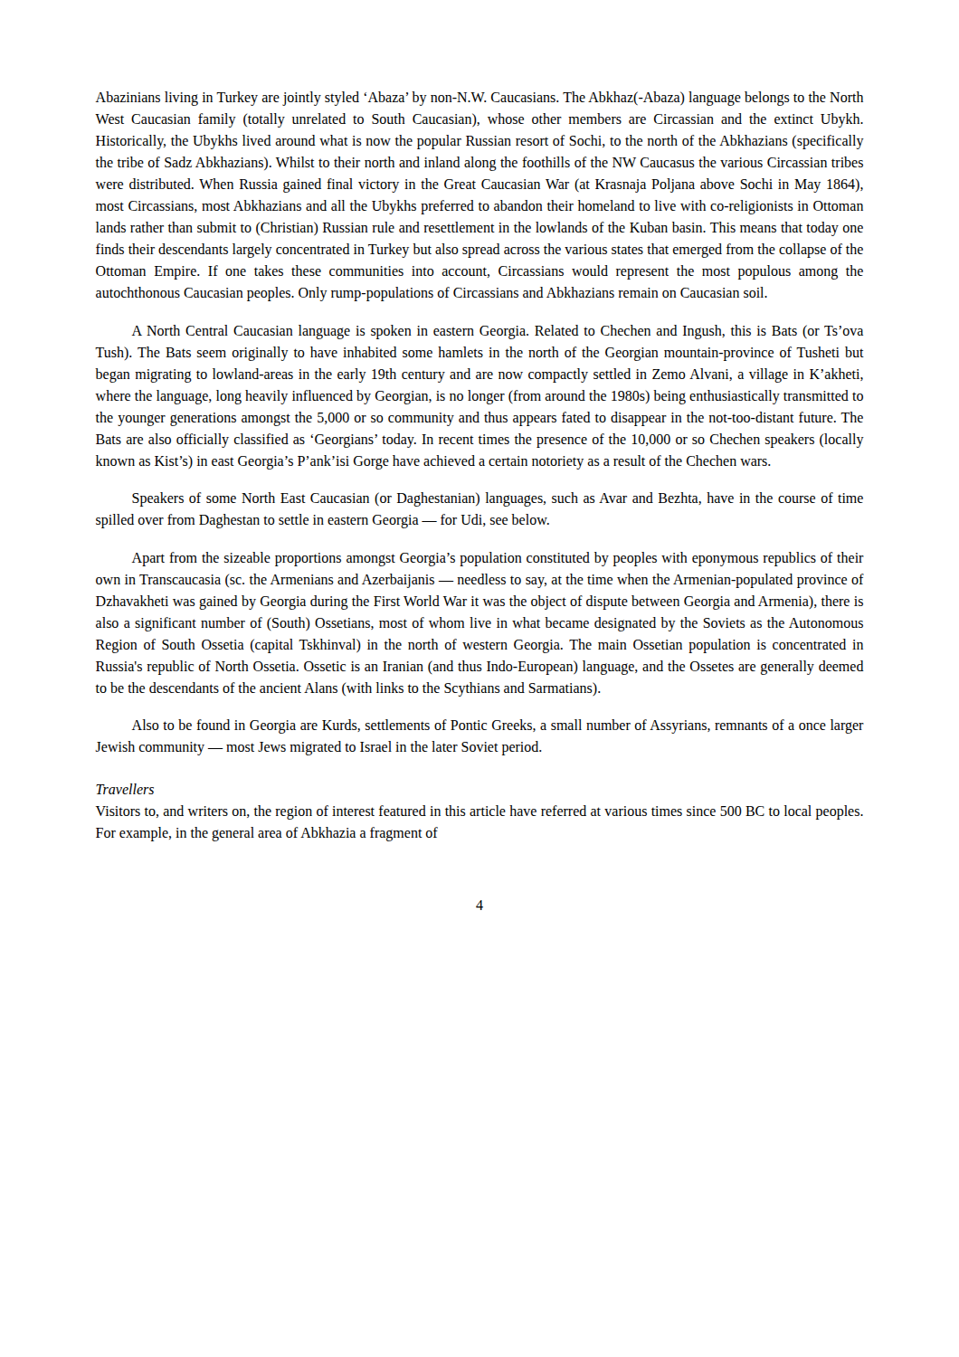Abazinians living in Turkey are jointly styled ‘Abaza’ by non-N.W. Caucasians. The Abkhaz(-Abaza) language belongs to the North West Caucasian family (totally unrelated to South Caucasian), whose other members are Circassian and the extinct Ubykh. Historically, the Ubykhs lived around what is now the popular Russian resort of Sochi, to the north of the Abkhazians (specifically the tribe of Sadz Abkhazians). Whilst to their north and inland along the foothills of the NW Caucasus the various Circassian tribes were distributed. When Russia gained final victory in the Great Caucasian War (at Krasnaja Poljana above Sochi in May 1864), most Circassians, most Abkhazians and all the Ubykhs preferred to abandon their homeland to live with co-religionists in Ottoman lands rather than submit to (Christian) Russian rule and resettlement in the lowlands of the Kuban basin. This means that today one finds their descendants largely concentrated in Turkey but also spread across the various states that emerged from the collapse of the Ottoman Empire. If one takes these communities into account, Circassians would represent the most populous among the autochthonous Caucasian peoples. Only rump-populations of Circassians and Abkhazians remain on Caucasian soil.
A North Central Caucasian language is spoken in eastern Georgia. Related to Chechen and Ingush, this is Bats (or Ts’ova Tush). The Bats seem originally to have inhabited some hamlets in the north of the Georgian mountain-province of Tusheti but began migrating to lowland-areas in the early 19th century and are now compactly settled in Zemo Alvani, a village in K’akheti, where the language, long heavily influenced by Georgian, is no longer (from around the 1980s) being enthusiastically transmitted to the younger generations amongst the 5,000 or so community and thus appears fated to disappear in the not-too-distant future. The Bats are also officially classified as ‘Georgians’ today. In recent times the presence of the 10,000 or so Chechen speakers (locally known as Kist’s) in east Georgia’s P’ank’isi Gorge have achieved a certain notoriety as a result of the Chechen wars.
Speakers of some North East Caucasian (or Daghestanian) languages, such as Avar and Bezhta, have in the course of time spilled over from Daghestan to settle in eastern Georgia — for Udi, see below.
Apart from the sizeable proportions amongst Georgia’s population constituted by peoples with eponymous republics of their own in Transcaucasia (sc. the Armenians and Azerbaijanis — needless to say, at the time when the Armenian-populated province of Dzhavakheti was gained by Georgia during the First World War it was the object of dispute between Georgia and Armenia), there is also a significant number of (South) Ossetians, most of whom live in what became designated by the Soviets as the Autonomous Region of South Ossetia (capital Tskhinval) in the north of western Georgia. The main Ossetian population is concentrated in Russia's republic of North Ossetia. Ossetic is an Iranian (and thus Indo-European) language, and the Ossetes are generally deemed to be the descendants of the ancient Alans (with links to the Scythians and Sarmatians).
Also to be found in Georgia are Kurds, settlements of Pontic Greeks, a small number of Assyrians, remnants of a once larger Jewish community — most Jews migrated to Israel in the later Soviet period.
Travellers
Visitors to, and writers on, the region of interest featured in this article have referred at various times since 500 BC to local peoples. For example, in the general area of Abkhazia a fragment of
4